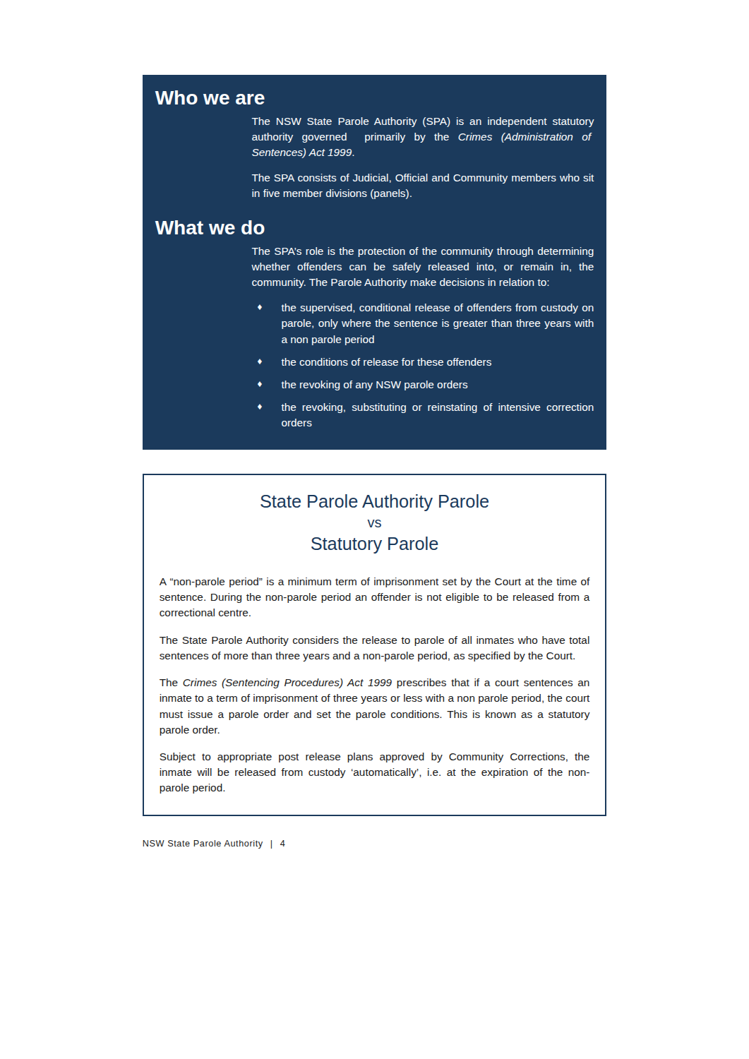Who we are
The NSW State Parole Authority (SPA) is an independent statutory authority governed primarily by the Crimes (Administration of Sentences) Act 1999.
The SPA consists of Judicial, Official and Community members who sit in five member divisions (panels).
What we do
The SPA’s role is the protection of the community through determining whether offenders can be safely released into, or remain in, the community. The Parole Authority make decisions in relation to:
the supervised, conditional release of offenders from custody on parole, only where the sentence is greater than three years with a non parole period
the conditions of release for these offenders
the revoking of any NSW parole orders
the revoking, substituting or reinstating of intensive correction orders
State Parole Authority Parole vs Statutory Parole
A “non-parole period” is a minimum term of imprisonment set by the Court at the time of sentence. During the non-parole period an offender is not eligible to be released from a correctional centre.
The State Parole Authority considers the release to parole of all inmates who have total sentences of more than three years and a non-parole period, as specified by the Court.
The Crimes (Sentencing Procedures) Act 1999 prescribes that if a court sentences an inmate to a term of imprisonment of three years or less with a non parole period, the court must issue a parole order and set the parole conditions. This is known as a statutory parole order.
Subject to appropriate post release plans approved by Community Corrections, the inmate will be released from custody ‘automatically’, i.e. at the expiration of the non-parole period.
NSW State Parole Authority|4